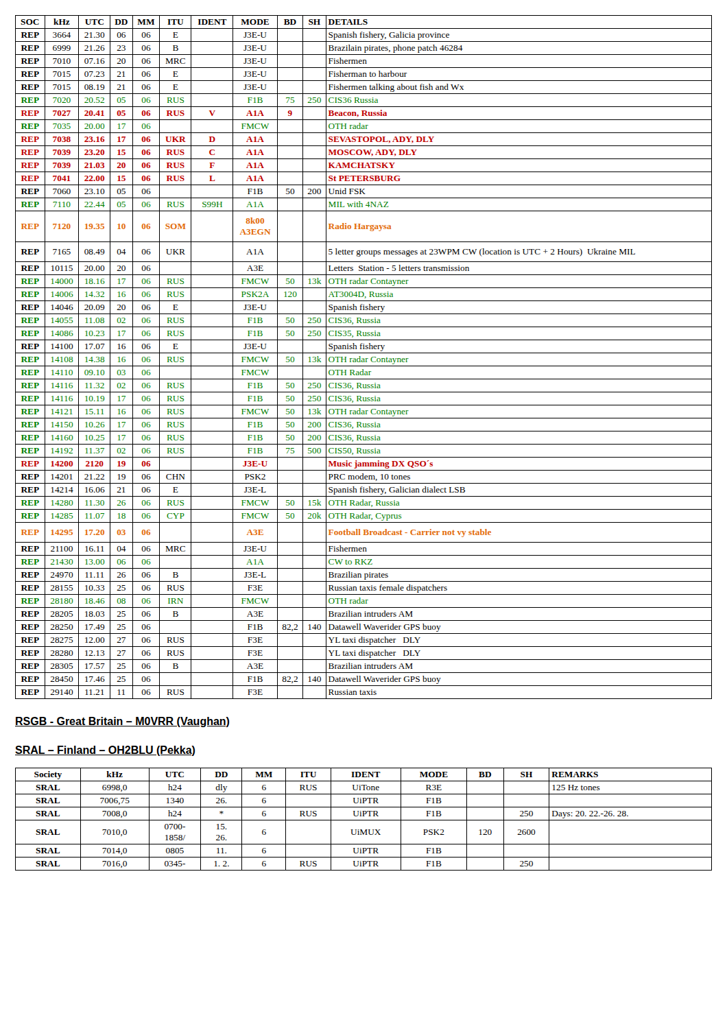| SOC | kHz | UTC | DD | MM | ITU | IDENT | MODE | BD | SH | DETAILS |
| --- | --- | --- | --- | --- | --- | --- | --- | --- | --- | --- |
| REP | 3664 | 21.30 | 06 | 06 | E | | J3E-U | | | Spanish fishery, Galicia province |
| REP | 6999 | 21.26 | 23 | 06 | B | | J3E-U | | | Brazilain pirates, phone patch 46284 |
| REP | 7010 | 07.16 | 20 | 06 | MRC | | J3E-U | | | Fishermen |
| REP | 7015 | 07.23 | 21 | 06 | E | | J3E-U | | | Fisherman to harbour |
| REP | 7015 | 08.19 | 21 | 06 | E | | J3E-U | | | Fishermen talking about fish and Wx |
| REP | 7020 | 20.52 | 05 | 06 | RUS | | F1B | 75 | 250 | CIS36 Russia |
| REP | 7027 | 20.41 | 05 | 06 | RUS | V | A1A | 9 | | Beacon, Russia |
| REP | 7035 | 20.00 | 17 | 06 | | | FMCW | | | OTH radar |
| REP | 7038 | 23.16 | 17 | 06 | UKR | D | A1A | | | SEVASTOPOL, ADY, DLY |
| REP | 7039 | 23.20 | 15 | 06 | RUS | C | A1A | | | MOSCOW, ADY, DLY |
| REP | 7039 | 21.03 | 20 | 06 | RUS | F | A1A | | | KAMCHATSKY |
| REP | 7041 | 22.00 | 15 | 06 | RUS | L | A1A | | | St PETERSBURG |
| REP | 7060 | 23.10 | 05 | 06 | | | F1B | 50 | 200 | Unid FSK |
| REP | 7110 | 22.44 | 05 | 06 | RUS | S99H | A1A | | | MIL with 4NAZ |
| REP | 7120 | 19.35 | 10 | 06 | SOM | | 8k00 A3EGN | | | Radio Hargaysa |
| REP | 7165 | 08.49 | 04 | 06 | UKR | | A1A | | | 5 letter groups messages at 23WPM CW (location is UTC + 2 Hours) Ukraine MIL |
| REP | 10115 | 20.00 | 20 | 06 | | | A3E | | | Letters Station - 5 letters transmission |
| REP | 14000 | 18.16 | 17 | 06 | RUS | | FMCW | 50 | 13k | OTH radar Contayner |
| REP | 14006 | 14.32 | 16 | 06 | RUS | | PSK2A | 120 | | AT3004D, Russia |
| REP | 14046 | 20.09 | 20 | 06 | E | | J3E-U | | | Spanish fishery |
| REP | 14055 | 11.08 | 02 | 06 | RUS | | F1B | 50 | 250 | CIS36, Russia |
| REP | 14086 | 10.23 | 17 | 06 | RUS | | F1B | 50 | 250 | CIS35, Russia |
| REP | 14100 | 17.07 | 16 | 06 | E | | J3E-U | | | Spanish fishery |
| REP | 14108 | 14.38 | 16 | 06 | RUS | | FMCW | 50 | 13k | OTH radar Contayner |
| REP | 14110 | 09.10 | 03 | 06 | | | FMCW | | | OTH Radar |
| REP | 14116 | 11.32 | 02 | 06 | RUS | | F1B | 50 | 250 | CIS36, Russia |
| REP | 14116 | 10.19 | 17 | 06 | RUS | | F1B | 50 | 250 | CIS36, Russia |
| REP | 14121 | 15.11 | 16 | 06 | RUS | | FMCW | 50 | 13k | OTH radar Contayner |
| REP | 14150 | 10.26 | 17 | 06 | RUS | | F1B | 50 | 200 | CIS36, Russia |
| REP | 14160 | 10.25 | 17 | 06 | RUS | | F1B | 50 | 200 | CIS36, Russia |
| REP | 14192 | 11.37 | 02 | 06 | RUS | | F1B | 75 | 500 | CIS50, Russia |
| REP | 14200 | 2120 | 19 | 06 | | | J3E-U | | | Music jamming DX QSO´s |
| REP | 14201 | 21.22 | 19 | 06 | CHN | | PSK2 | | | PRC modem, 10 tones |
| REP | 14214 | 16.06 | 21 | 06 | E | | J3E-L | | | Spanish fishery, Galician dialect LSB |
| REP | 14280 | 11.30 | 26 | 06 | RUS | | FMCW | 50 | 15k | OTH Radar, Russia |
| REP | 14285 | 11.07 | 18 | 06 | CYP | | FMCW | 50 | 20k | OTH Radar, Cyprus |
| REP | 14295 | 17.20 | 03 | 06 | | | A3E | | | Football Broadcast - Carrier not vy stable |
| REP | 21100 | 16.11 | 04 | 06 | MRC | | J3E-U | | | Fishermen |
| REP | 21430 | 13.00 | 06 | 06 | | | A1A | | | CW to RKZ |
| REP | 24970 | 11.11 | 26 | 06 | B | | J3E-L | | | Brazilian pirates |
| REP | 28155 | 10.33 | 25 | 06 | RUS | | F3E | | | Russian taxis female dispatchers |
| REP | 28180 | 18.46 | 08 | 06 | IRN | | FMCW | | | OTH radar |
| REP | 28205 | 18.03 | 25 | 06 | B | | A3E | | | Brazilian intruders AM |
| REP | 28250 | 17.49 | 25 | 06 | | | F1B | 82,2 | 140 | Datawell Waverider GPS buoy |
| REP | 28275 | 12.00 | 27 | 06 | RUS | | F3E | | | YL taxi dispatcher DLY |
| REP | 28280 | 12.13 | 27 | 06 | RUS | | F3E | | | YL taxi dispatcher DLY |
| REP | 28305 | 17.57 | 25 | 06 | B | | A3E | | | Brazilian intruders AM |
| REP | 28450 | 17.46 | 25 | 06 | | | F1B | 82,2 | 140 | Datawell Waverider GPS buoy |
| REP | 29140 | 11.21 | 11 | 06 | RUS | | F3E | | | Russian taxis |
RSGB - Great Britain – M0VRR (Vaughan)
SRAL – Finland – OH2BLU (Pekka)
| Society | kHz | UTC | DD | MM | ITU | IDENT | MODE | BD | SH | REMARKS |
| --- | --- | --- | --- | --- | --- | --- | --- | --- | --- | --- |
| SRAL | 6998,0 | h24 | dly | 6 | RUS | UiTone | R3E | | | 125 Hz tones |
| SRAL | 7006,75 | 1340 | 26. | 6 | | UiPTR | F1B | | | |
| SRAL | 7008,0 | h24 | * | 6 | RUS | UiPTR | F1B | | 250 | Days: 20. 22.-26. 28. |
| SRAL | 7010,0 | 0700- 1858/ | 15. 26. | 6 | | UiMUX | PSK2 | 120 | 2600 | |
| SRAL | 7014,0 | 0805 | 11. | 6 | | UiPTR | F1B | | | |
| SRAL | 7016,0 | 0345- | 1. 2. | 6 | RUS | UiPTR | F1B | | 250 | |